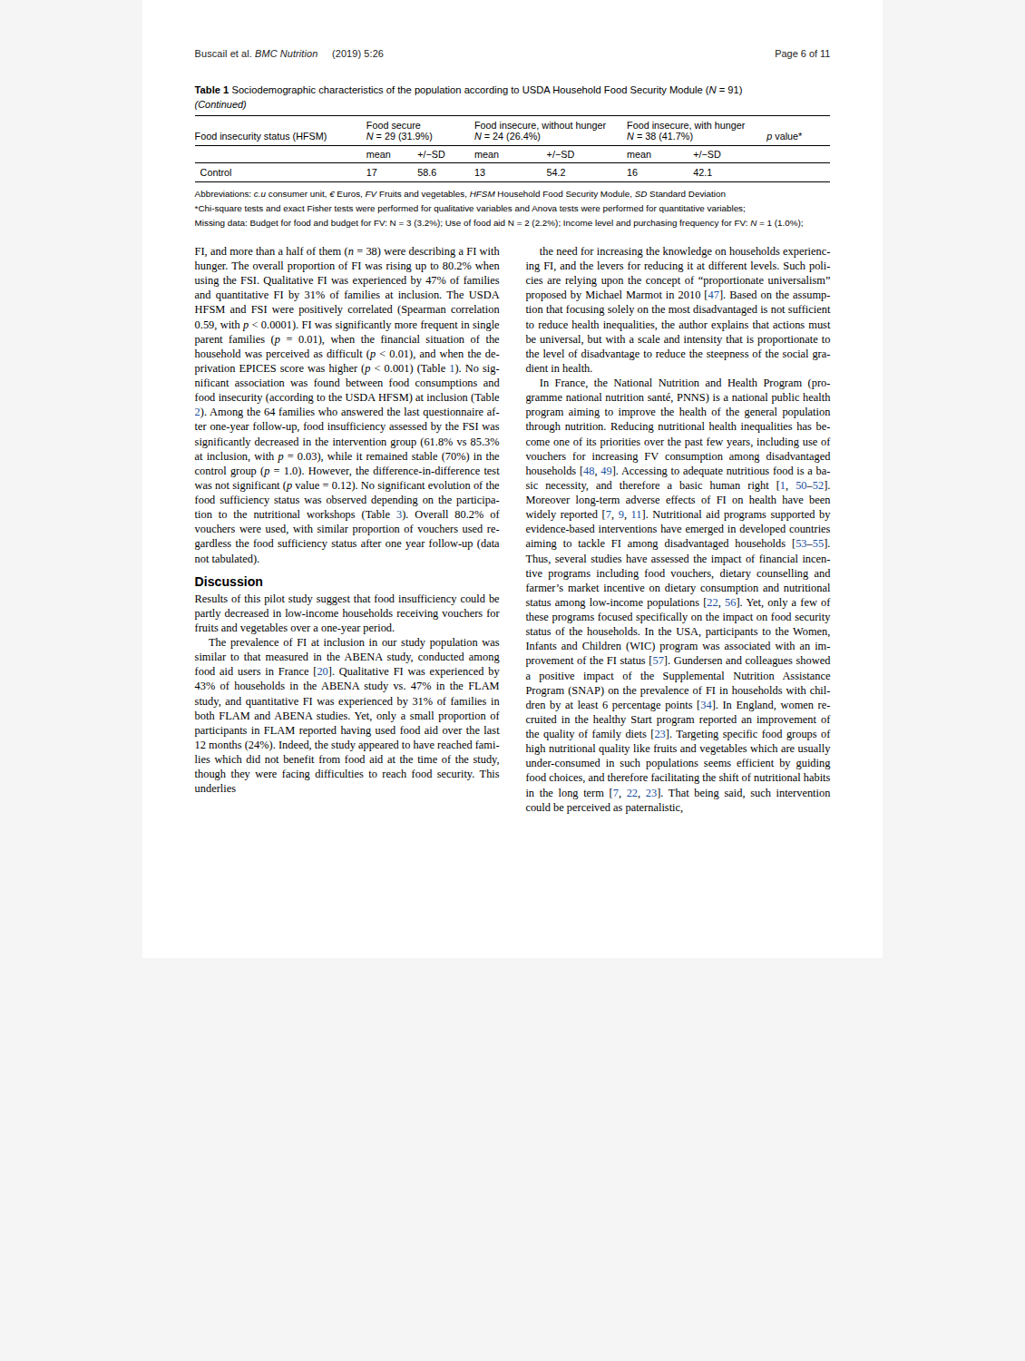Buscail et al. BMC Nutrition (2019) 5:26
Page 6 of 11
Table 1 Sociodemographic characteristics of the population according to USDA Household Food Security Module (N = 91)
(Continued)
| Food insecurity status (HFSM) | Food secure N = 29 (31.9%) | Food insecure, without hunger N = 24 (26.4%) | Food insecure, with hunger N = 38 (41.7%) | p value* |
| --- | --- | --- | --- | --- |
| | mean | +/−SD | mean | +/−SD | mean | +/−SD | |
| Control | 17 | 58.6 | 13 | 54.2 | 16 | 42.1 | |
Abbreviations: c.u consumer unit, € Euros, FV Fruits and vegetables, HFSM Household Food Security Module, SD Standard Deviation
*Chi-square tests and exact Fisher tests were performed for qualitative variables and Anova tests were performed for quantitative variables;
Missing data: Budget for food and budget for FV: N = 3 (3.2%); Use of food aid N = 2 (2.2%); Income level and purchasing frequency for FV: N = 1 (1.0%);
FI, and more than a half of them (n = 38) were describing a FI with hunger. The overall proportion of FI was rising up to 80.2% when using the FSI. Qualitative FI was experienced by 47% of families and quantitative FI by 31% of families at inclusion. The USDA HFSM and FSI were positively correlated (Spearman correlation 0.59, with p < 0.0001). FI was significantly more frequent in single parent families (p = 0.01), when the financial situation of the household was perceived as difficult (p < 0.01), and when the deprivation EPICES score was higher (p < 0.001) (Table 1). No significant association was found between food consumptions and food insecurity (according to the USDA HFSM) at inclusion (Table 2). Among the 64 families who answered the last questionnaire after one-year follow-up, food insufficiency assessed by the FSI was significantly decreased in the intervention group (61.8% vs 85.3% at inclusion, with p = 0.03), while it remained stable (70%) in the control group (p = 1.0). However, the difference-in-difference test was not significant (p value = 0.12). No significant evolution of the food sufficiency status was observed depending on the participation to the nutritional workshops (Table 3). Overall 80.2% of vouchers were used, with similar proportion of vouchers used regardless the food sufficiency status after one year follow-up (data not tabulated).
Discussion
Results of this pilot study suggest that food insufficiency could be partly decreased in low-income households receiving vouchers for fruits and vegetables over a one-year period.
The prevalence of FI at inclusion in our study population was similar to that measured in the ABENA study, conducted among food aid users in France [20]. Qualitative FI was experienced by 43% of households in the ABENA study vs. 47% in the FLAM study, and quantitative FI was experienced by 31% of families in both FLAM and ABENA studies. Yet, only a small proportion of participants in FLAM reported having used food aid over the last 12 months (24%). Indeed, the study appeared to have reached families which did not benefit from food aid at the time of the study, though they were facing difficulties to reach food security. This underlies
the need for increasing the knowledge on households experiencing FI, and the levers for reducing it at different levels. Such policies are relying upon the concept of “proportionate universalism” proposed by Michael Marmot in 2010 [47]. Based on the assumption that focusing solely on the most disadvantaged is not sufficient to reduce health inequalities, the author explains that actions must be universal, but with a scale and intensity that is proportionate to the level of disadvantage to reduce the steepness of the social gradient in health.
In France, the National Nutrition and Health Program (programme national nutrition santé, PNNS) is a national public health program aiming to improve the health of the general population through nutrition. Reducing nutritional health inequalities has become one of its priorities over the past few years, including use of vouchers for increasing FV consumption among disadvantaged households [48, 49]. Accessing to adequate nutritious food is a basic necessity, and therefore a basic human right [1, 50–52]. Moreover long-term adverse effects of FI on health have been widely reported [7, 9, 11]. Nutritional aid programs supported by evidence-based interventions have emerged in developed countries aiming to tackle FI among disadvantaged households [53–55]. Thus, several studies have assessed the impact of financial incentive programs including food vouchers, dietary counselling and farmer’s market incentive on dietary consumption and nutritional status among low-income populations [22, 56]. Yet, only a few of these programs focused specifically on the impact on food security status of the households. In the USA, participants to the Women, Infants and Children (WIC) program was associated with an improvement of the FI status [57]. Gundersen and colleagues showed a positive impact of the Supplemental Nutrition Assistance Program (SNAP) on the prevalence of FI in households with children by at least 6 percentage points [34]. In England, women recruited in the healthy Start program reported an improvement of the quality of family diets [23]. Targeting specific food groups of high nutritional quality like fruits and vegetables which are usually under-consumed in such populations seems efficient by guiding food choices, and therefore facilitating the shift of nutritional habits in the long term [7, 22, 23]. That being said, such intervention could be perceived as paternalistic,